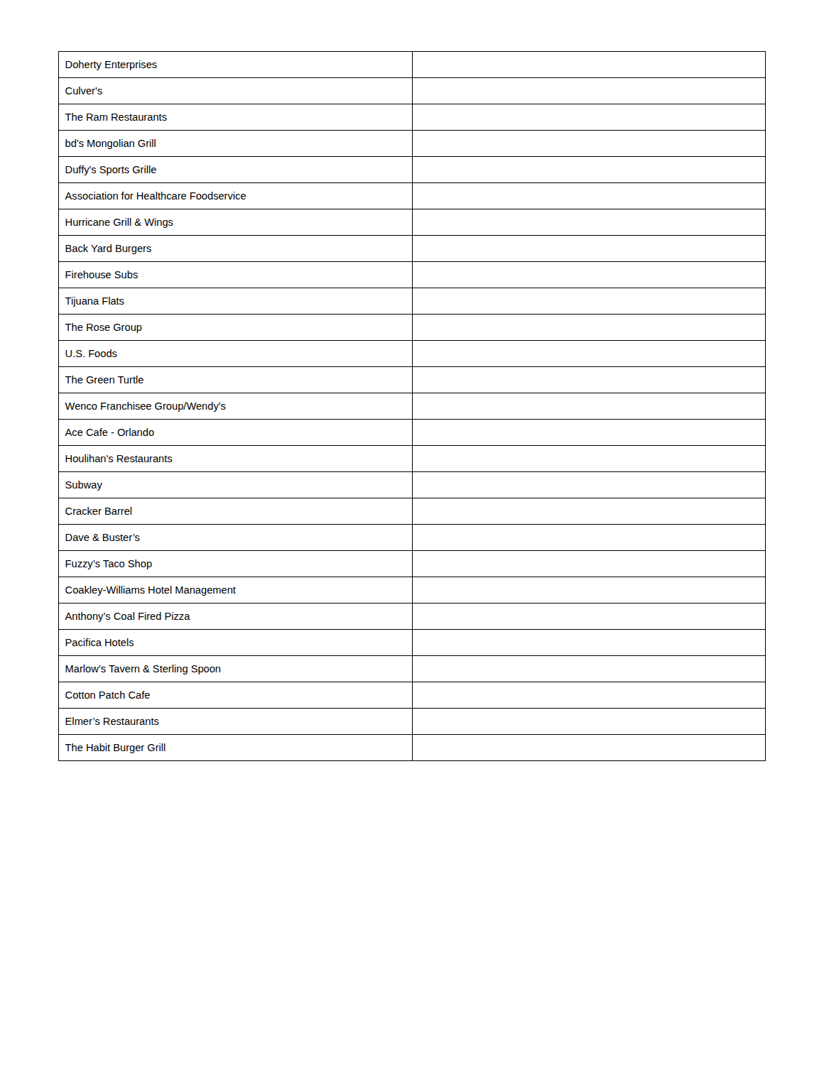| Doherty Enterprises | |
| Culver's | |
| The Ram Restaurants | |
| bd's Mongolian Grill | |
| Duffy's Sports Grille | |
| Association for Healthcare Foodservice | |
| Hurricane Grill & Wings | |
| Back Yard Burgers | |
| Firehouse Subs | |
| Tijuana Flats | |
| The Rose Group | |
| U.S. Foods | |
| The Green Turtle | |
| Wenco Franchisee Group/Wendy's | |
| Ace Cafe - Orlando | |
| Houlihan's Restaurants | |
| Subway | |
| Cracker Barrel | |
| Dave & Buster’s | |
| Fuzzy’s Taco Shop | |
| Coakley-Williams Hotel Management | |
| Anthony’s Coal Fired Pizza | |
| Pacifica Hotels | |
| Marlow’s Tavern & Sterling Spoon | |
| Cotton Patch Cafe | |
| Elmer’s Restaurants | |
| The Habit Burger Grill | |